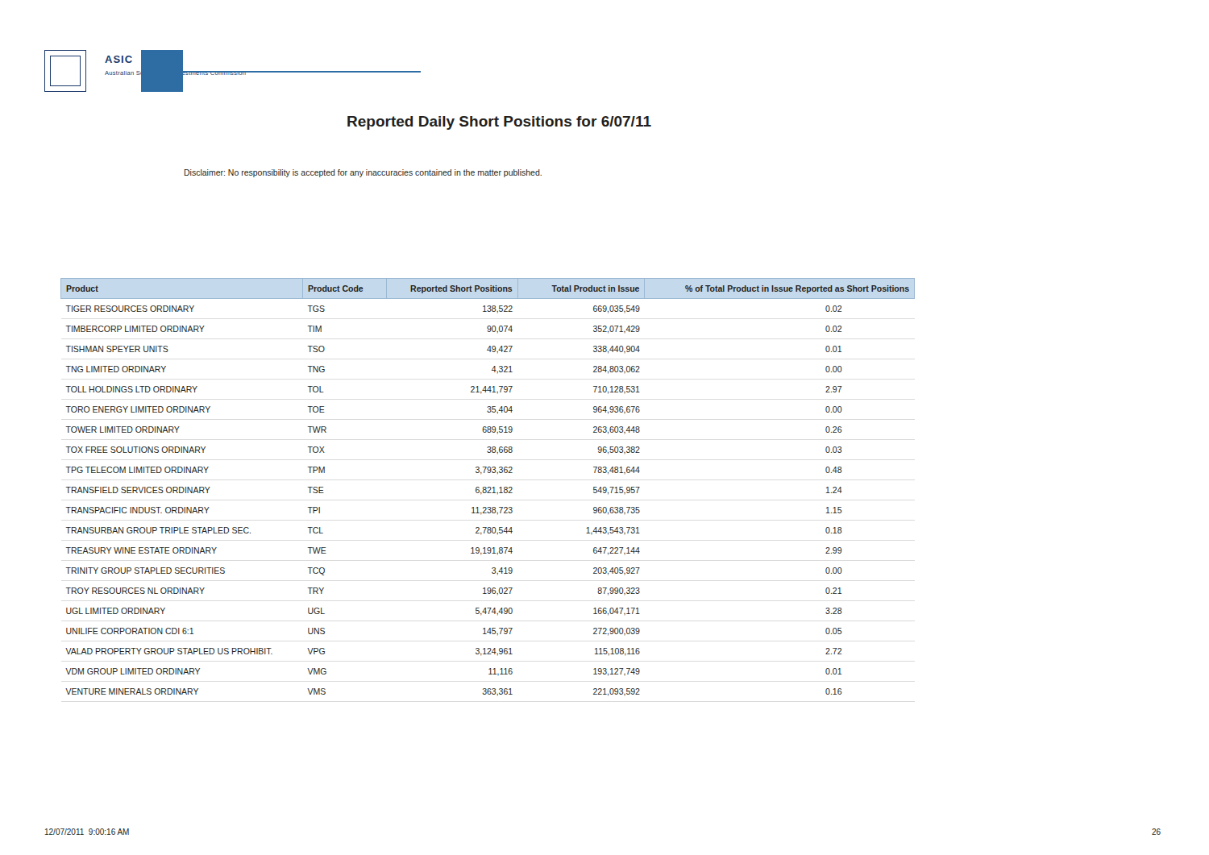ASIC
Australian Securities & Investments Commission
Reported Daily Short Positions for 6/07/11
Disclaimer: No responsibility is accepted for any inaccuracies contained in the matter published.
| Product | Product Code | Reported Short Positions | Total Product in Issue | % of Total Product in Issue Reported as Short Positions |
| --- | --- | --- | --- | --- |
| TIGER RESOURCES ORDINARY | TGS | 138,522 | 669,035,549 | 0.02 |
| TIMBERCORP LIMITED ORDINARY | TIM | 90,074 | 352,071,429 | 0.02 |
| TISHMAN SPEYER UNITS | TSO | 49,427 | 338,440,904 | 0.01 |
| TNG LIMITED ORDINARY | TNG | 4,321 | 284,803,062 | 0.00 |
| TOLL HOLDINGS LTD ORDINARY | TOL | 21,441,797 | 710,128,531 | 2.97 |
| TORO ENERGY LIMITED ORDINARY | TOE | 35,404 | 964,936,676 | 0.00 |
| TOWER LIMITED ORDINARY | TWR | 689,519 | 263,603,448 | 0.26 |
| TOX FREE SOLUTIONS ORDINARY | TOX | 38,668 | 96,503,382 | 0.03 |
| TPG TELECOM LIMITED ORDINARY | TPM | 3,793,362 | 783,481,644 | 0.48 |
| TRANSFIELD SERVICES ORDINARY | TSE | 6,821,182 | 549,715,957 | 1.24 |
| TRANSPACIFIC INDUST. ORDINARY | TPI | 11,238,723 | 960,638,735 | 1.15 |
| TRANSURBAN GROUP TRIPLE STAPLED SEC. | TCL | 2,780,544 | 1,443,543,731 | 0.18 |
| TREASURY WINE ESTATE ORDINARY | TWE | 19,191,874 | 647,227,144 | 2.99 |
| TRINITY GROUP STAPLED SECURITIES | TCQ | 3,419 | 203,405,927 | 0.00 |
| TROY RESOURCES NL ORDINARY | TRY | 196,027 | 87,990,323 | 0.21 |
| UGL LIMITED ORDINARY | UGL | 5,474,490 | 166,047,171 | 3.28 |
| UNILIFE CORPORATION CDI 6:1 | UNS | 145,797 | 272,900,039 | 0.05 |
| VALAD PROPERTY GROUP STAPLED US PROHIBIT. | VPG | 3,124,961 | 115,108,116 | 2.72 |
| VDM GROUP LIMITED ORDINARY | VMG | 11,116 | 193,127,749 | 0.01 |
| VENTURE MINERALS ORDINARY | VMS | 363,361 | 221,093,592 | 0.16 |
12/07/2011 9:00:16 AM
26